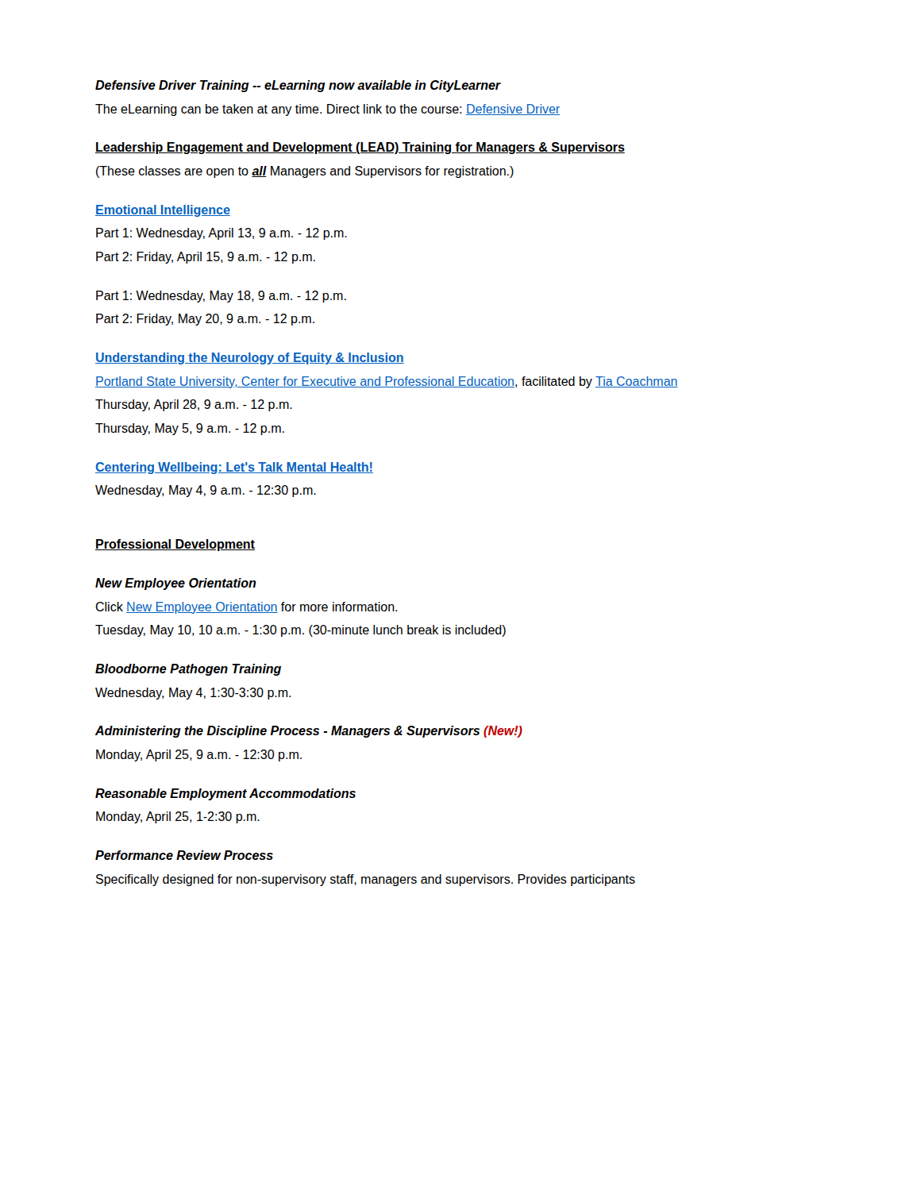Defensive Driver Training -- eLearning now available in CityLearner
The eLearning can be taken at any time. Direct link to the course: Defensive Driver
Leadership Engagement and Development (LEAD) Training for Managers & Supervisors
(These classes are open to all Managers and Supervisors for registration.)
Emotional Intelligence
Part 1: Wednesday, April 13, 9 a.m. - 12 p.m.
Part 2: Friday, April 15, 9 a.m. - 12 p.m.
Part 1: Wednesday, May 18, 9 a.m. - 12 p.m.
Part 2: Friday, May 20, 9 a.m. - 12 p.m.
Understanding the Neurology of Equity & Inclusion
Portland State University, Center for Executive and Professional Education, facilitated by Tia Coachman
Thursday, April 28, 9 a.m. - 12 p.m.
Thursday, May 5, 9 a.m. - 12 p.m.
Centering Wellbeing: Let's Talk Mental Health!
Wednesday, May 4, 9 a.m. - 12:30 p.m.
Professional Development
New Employee Orientation
Click New Employee Orientation for more information.
Tuesday, May 10, 10 a.m. - 1:30 p.m. (30-minute lunch break is included)
Bloodborne Pathogen Training
Wednesday, May 4, 1:30-3:30 p.m.
Administering the Discipline Process - Managers & Supervisors (New!)
Monday, April 25, 9 a.m. - 12:30 p.m.
Reasonable Employment Accommodations
Monday, April 25, 1-2:30 p.m.
Performance Review Process
Specifically designed for non-supervisory staff, managers and supervisors. Provides participants